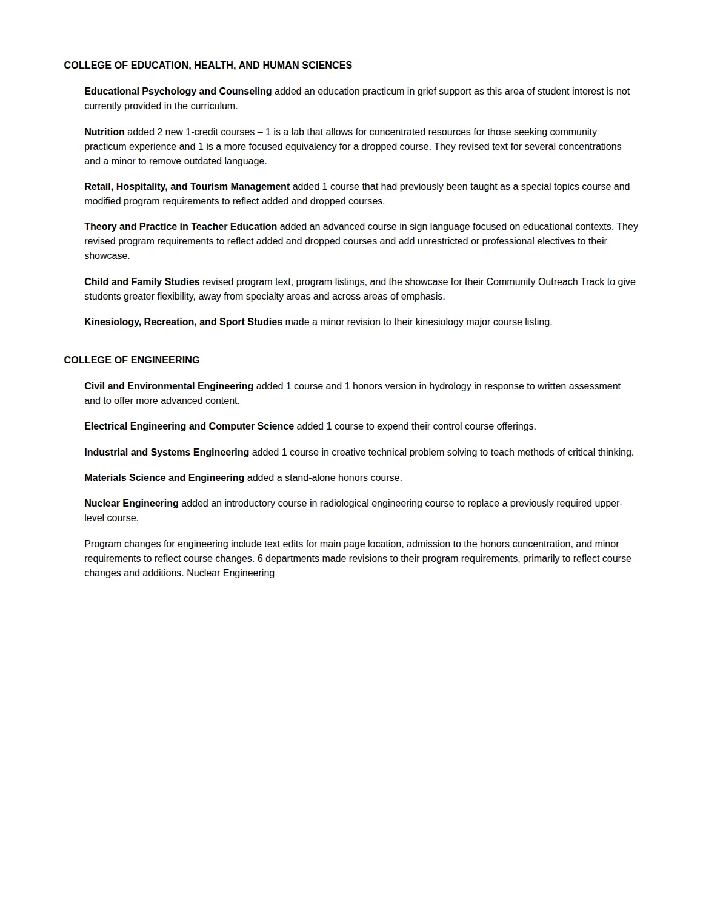COLLEGE OF EDUCATION, HEALTH, AND HUMAN SCIENCES
Educational Psychology and Counseling added an education practicum in grief support as this area of student interest is not currently provided in the curriculum.
Nutrition added 2 new 1-credit courses – 1 is a lab that allows for concentrated resources for those seeking community practicum experience and 1 is a more focused equivalency for a dropped course. They revised text for several concentrations and a minor to remove outdated language.
Retail, Hospitality, and Tourism Management added 1 course that had previously been taught as a special topics course and modified program requirements to reflect added and dropped courses.
Theory and Practice in Teacher Education added an advanced course in sign language focused on educational contexts. They revised program requirements to reflect added and dropped courses and add unrestricted or professional electives to their showcase.
Child and Family Studies revised program text, program listings, and the showcase for their Community Outreach Track to give students greater flexibility, away from specialty areas and across areas of emphasis.
Kinesiology, Recreation, and Sport Studies made a minor revision to their kinesiology major course listing.
COLLEGE OF ENGINEERING
Civil and Environmental Engineering added 1 course and 1 honors version in hydrology in response to written assessment and to offer more advanced content.
Electrical Engineering and Computer Science added 1 course to expend their control course offerings.
Industrial and Systems Engineering added 1 course in creative technical problem solving to teach methods of critical thinking.
Materials Science and Engineering added a stand-alone honors course.
Nuclear Engineering added an introductory course in radiological engineering course to replace a previously required upper-level course.
Program changes for engineering include text edits for main page location, admission to the honors concentration, and minor requirements to reflect course changes. 6 departments made revisions to their program requirements, primarily to reflect course changes and additions. Nuclear Engineering